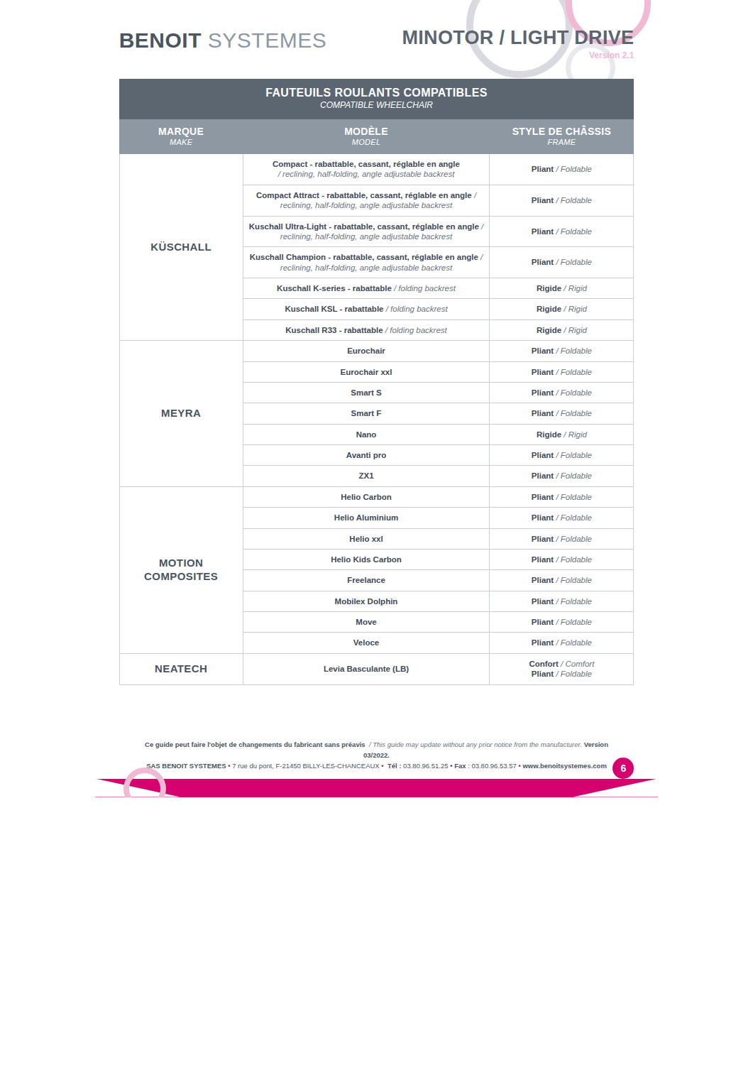BENOIT SYSTEMES
MINOTOR / LIGHT DRIVE
Version 2.1
FAUTEUILS ROULANTS COMPATIBLES COMPATIBLE WHEELCHAIR
| MARQUE MAKE | MODÈLE MODEL | STYLE DE CHÂSSIS FRAME |
| --- | --- | --- |
| KÜSCHALL | Compact - rabattable, cassant, réglable en angle / reclining, half-folding, angle adjustable backrest | Pliant / Foldable |
| Compact Attract - rabattable, cassant, réglable en angle / reclining, half-folding, angle adjustable backrest | Pliant / Foldable |
| Kuschall Ultra-Light - rabattable, cassant, réglable en angle / reclining, half-folding, angle adjustable backrest | Pliant / Foldable |
| Kuschall Champion - rabattable, cassant, réglable en angle / reclining, half-folding, angle adjustable backrest | Pliant / Foldable |
| Kuschall K-series - rabattable / folding backrest | Rigide / Rigid |
| Kuschall KSL - rabattable / folding backrest | Rigide / Rigid |
| Kuschall R33 - rabattable / folding backrest | Rigide / Rigid |
| MEYRA | Eurochair | Pliant / Foldable |
| Eurochair xxl | Pliant / Foldable |
| Smart S | Pliant / Foldable |
| Smart F | Pliant / Foldable |
| Nano | Rigide / Rigid |
| Avanti pro | Pliant / Foldable |
| ZX1 | Pliant / Foldable |
| MOTION COMPOSITES | Helio Carbon | Pliant / Foldable |
| Helio Aluminium | Pliant / Foldable |
| Helio xxl | Pliant / Foldable |
| Helio Kids Carbon | Pliant / Foldable |
| Freelance | Pliant / Foldable |
| Mobilex Dolphin | Pliant / Foldable |
| Move | Pliant / Foldable |
| Veloce | Pliant / Foldable |
| NEATECH | Levia Basculante (LB) | Confort / Comfort Pliant / Foldable |
Ce guide peut faire l'objet de changements du fabricant sans préavis / This guide may update without any prior notice from the manufacturer. Version 03/2022.
SAS BENOIT SYSTEMES • 7 rue du pont, F-21450 BILLY-LES-CHANCEAUX • Tél : 03.80.96.51.25 • Fax : 03.80.96.53.57 • www.benoitsystemes.com
6